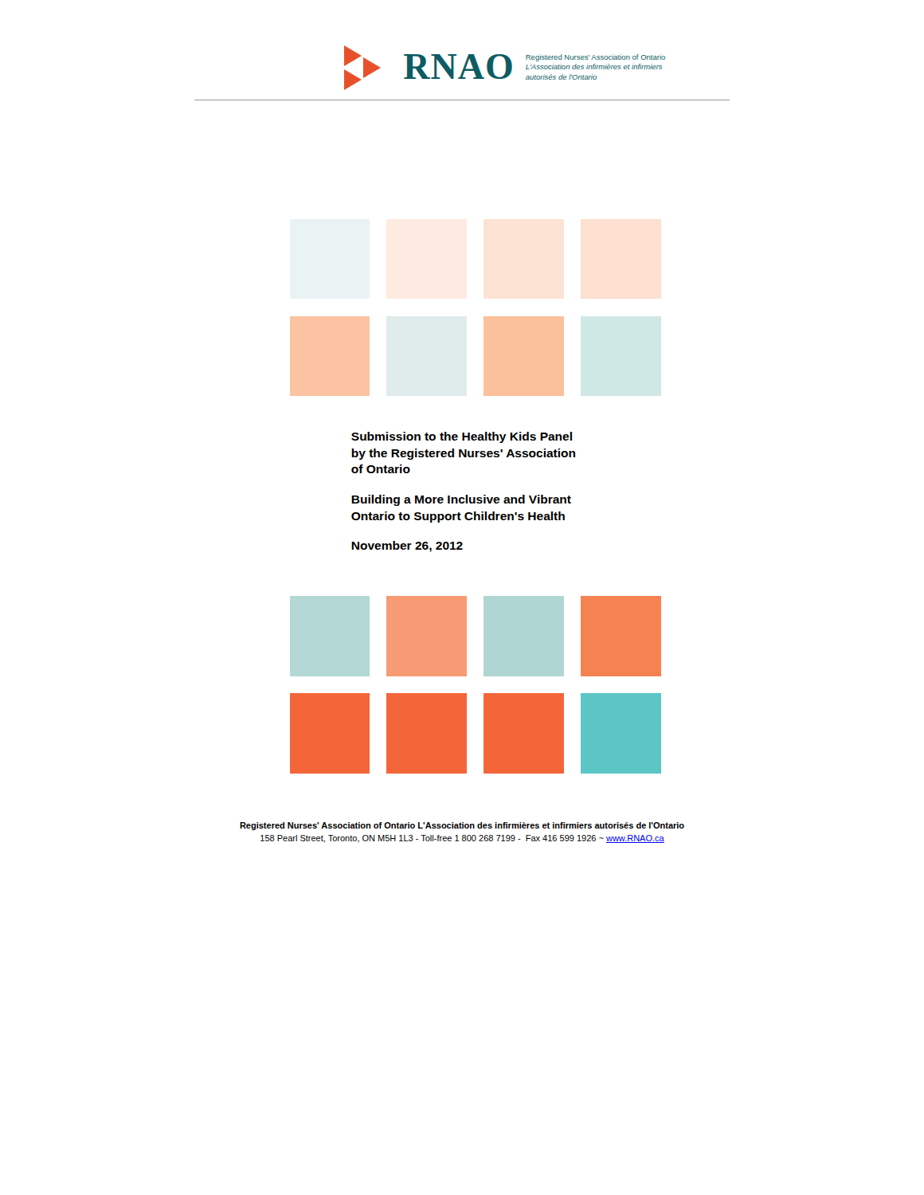RNAO
Registered Nurses' Association of Ontario
L'Association des infirmières et infirmiers
autorisés de l'Ontario
Submission to the Healthy Kids Panel
by the Registered Nurses' Association
of Ontario
Building a More Inclusive and Vibrant
Ontario to Support Children's Health
November 26, 2012
Registered Nurses' Association of Ontario L'Association des infirmières et infirmiers autorisés de l'Ontario
158 Pearl Street, Toronto, ON M5H 1L3 - Toll-free 1 800 268 7199 - Fax 416 599 1926 ~ www.RNAO.ca